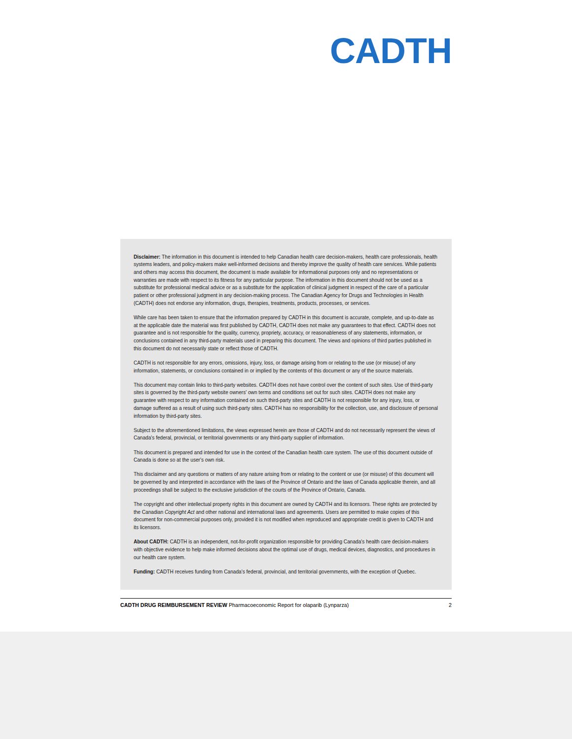CADTH
Disclaimer: The information in this document is intended to help Canadian health care decision-makers, health care professionals, health systems leaders, and policy-makers make well-informed decisions and thereby improve the quality of health care services. While patients and others may access this document, the document is made available for informational purposes only and no representations or warranties are made with respect to its fitness for any particular purpose. The information in this document should not be used as a substitute for professional medical advice or as a substitute for the application of clinical judgment in respect of the care of a particular patient or other professional judgment in any decision-making process. The Canadian Agency for Drugs and Technologies in Health (CADTH) does not endorse any information, drugs, therapies, treatments, products, processes, or services.
While care has been taken to ensure that the information prepared by CADTH in this document is accurate, complete, and up-to-date as at the applicable date the material was first published by CADTH, CADTH does not make any guarantees to that effect. CADTH does not guarantee and is not responsible for the quality, currency, propriety, accuracy, or reasonableness of any statements, information, or conclusions contained in any third-party materials used in preparing this document. The views and opinions of third parties published in this document do not necessarily state or reflect those of CADTH.
CADTH is not responsible for any errors, omissions, injury, loss, or damage arising from or relating to the use (or misuse) of any information, statements, or conclusions contained in or implied by the contents of this document or any of the source materials.
This document may contain links to third-party websites. CADTH does not have control over the content of such sites. Use of third-party sites is governed by the third-party website owners' own terms and conditions set out for such sites. CADTH does not make any guarantee with respect to any information contained on such third-party sites and CADTH is not responsible for any injury, loss, or damage suffered as a result of using such third-party sites. CADTH has no responsibility for the collection, use, and disclosure of personal information by third-party sites.
Subject to the aforementioned limitations, the views expressed herein are those of CADTH and do not necessarily represent the views of Canada's federal, provincial, or territorial governments or any third-party supplier of information.
This document is prepared and intended for use in the context of the Canadian health care system. The use of this document outside of Canada is done so at the user's own risk.
This disclaimer and any questions or matters of any nature arising from or relating to the content or use (or misuse) of this document will be governed by and interpreted in accordance with the laws of the Province of Ontario and the laws of Canada applicable therein, and all proceedings shall be subject to the exclusive jurisdiction of the courts of the Province of Ontario, Canada.
The copyright and other intellectual property rights in this document are owned by CADTH and its licensors. These rights are protected by the Canadian Copyright Act and other national and international laws and agreements. Users are permitted to make copies of this document for non-commercial purposes only, provided it is not modified when reproduced and appropriate credit is given to CADTH and its licensors.
About CADTH: CADTH is an independent, not-for-profit organization responsible for providing Canada's health care decision-makers with objective evidence to help make informed decisions about the optimal use of drugs, medical devices, diagnostics, and procedures in our health care system.
Funding: CADTH receives funding from Canada's federal, provincial, and territorial governments, with the exception of Quebec.
CADTH DRUG REIMBURSEMENT REVIEW Pharmacoeconomic Report for olaparib (Lynparza)
2